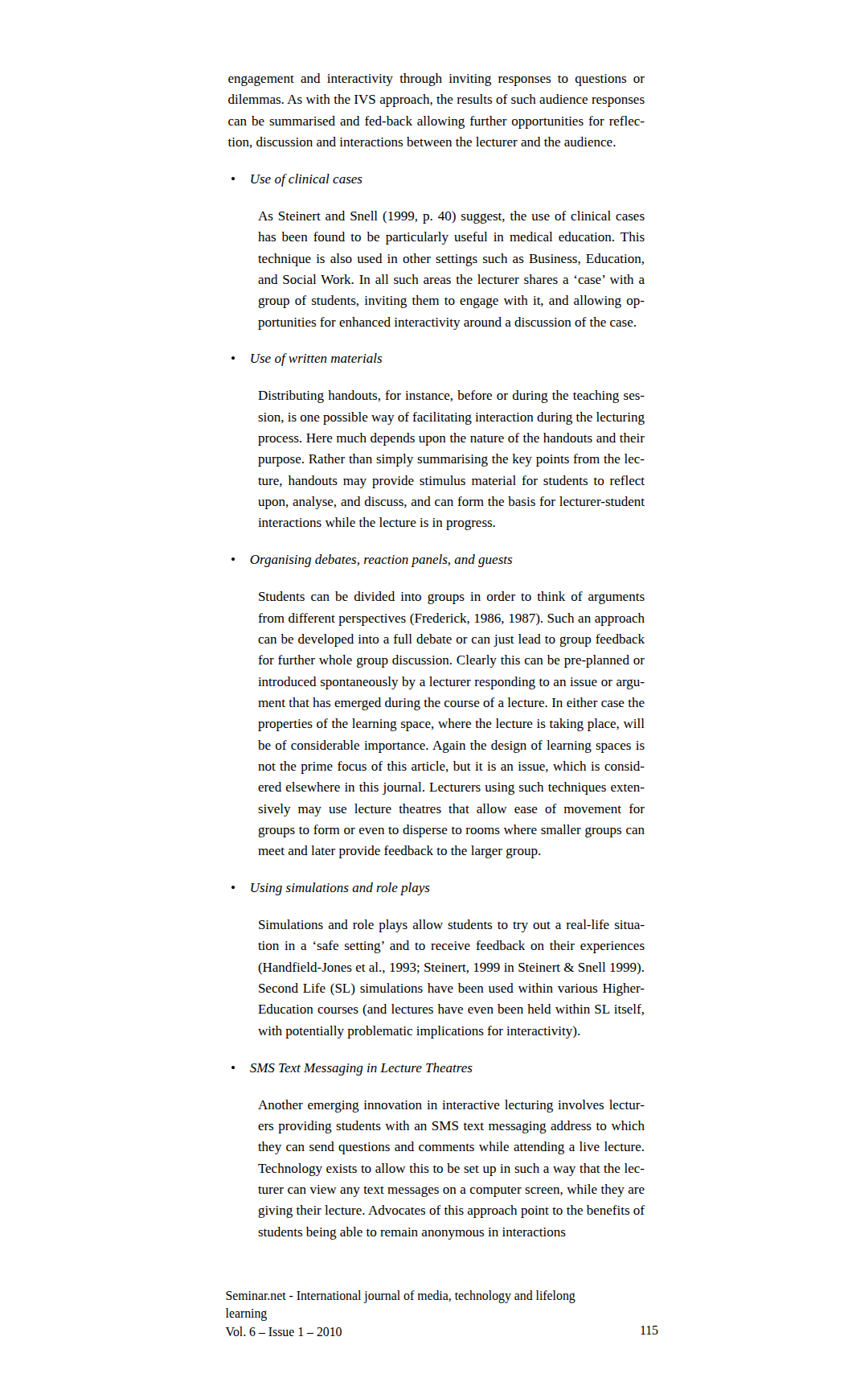engagement and interactivity through inviting responses to questions or dilemmas. As with the IVS approach, the results of such audience responses can be summarised and fed-back allowing further opportunities for reflection, discussion and interactions between the lecturer and the audience.
Use of clinical cases
As Steinert and Snell (1999, p. 40) suggest, the use of clinical cases has been found to be particularly useful in medical education. This technique is also used in other settings such as Business, Education, and Social Work. In all such areas the lecturer shares a ‘case’ with a group of students, inviting them to engage with it, and allowing opportunities for enhanced interactivity around a discussion of the case.
Use of written materials
Distributing handouts, for instance, before or during the teaching session, is one possible way of facilitating interaction during the lecturing process. Here much depends upon the nature of the handouts and their purpose. Rather than simply summarising the key points from the lecture, handouts may provide stimulus material for students to reflect upon, analyse, and discuss, and can form the basis for lecturer-student interactions while the lecture is in progress.
Organising debates, reaction panels, and guests
Students can be divided into groups in order to think of arguments from different perspectives (Frederick, 1986, 1987). Such an approach can be developed into a full debate or can just lead to group feedback for further whole group discussion. Clearly this can be pre-planned or introduced spontaneously by a lecturer responding to an issue or argument that has emerged during the course of a lecture. In either case the properties of the learning space, where the lecture is taking place, will be of considerable importance. Again the design of learning spaces is not the prime focus of this article, but it is an issue, which is considered elsewhere in this journal. Lecturers using such techniques extensively may use lecture theatres that allow ease of movement for groups to form or even to disperse to rooms where smaller groups can meet and later provide feedback to the larger group.
Using simulations and role plays
Simulations and role plays allow students to try out a real-life situation in a ‘safe setting’ and to receive feedback on their experiences (Handfield-Jones et al., 1993; Steinert, 1999 in Steinert & Snell 1999). Second Life (SL) simulations have been used within various Higher-Education courses (and lectures have even been held within SL itself, with potentially problematic implications for interactivity).
SMS Text Messaging in Lecture Theatres
Another emerging innovation in interactive lecturing involves lecturers providing students with an SMS text messaging address to which they can send questions and comments while attending a live lecture. Technology exists to allow this to be set up in such a way that the lecturer can view any text messages on a computer screen, while they are giving their lecture. Advocates of this approach point to the benefits of students being able to remain anonymous in interactions
Seminar.net - International journal of media, technology and lifelong learning
Vol. 6 – Issue 1 – 2010
115